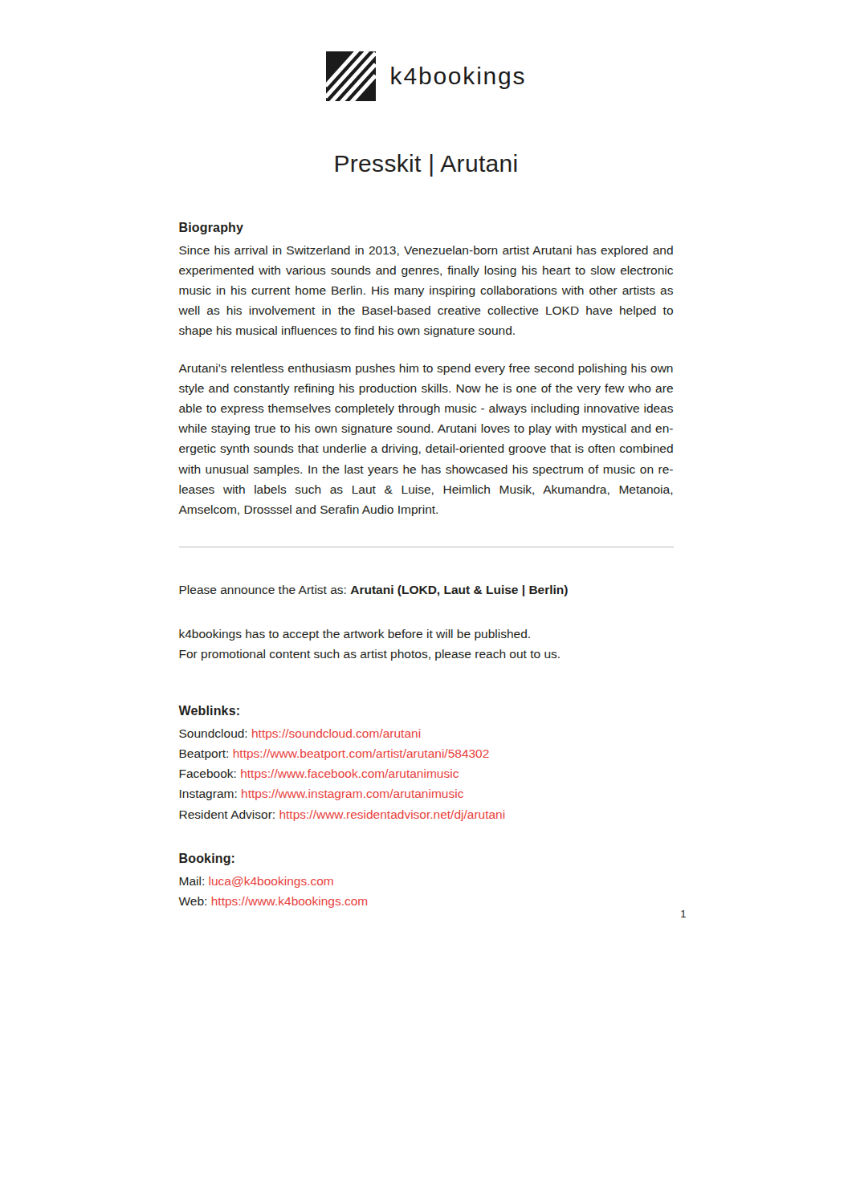k4bookings
Presskit | Arutani
Biography
Since his arrival in Switzerland in 2013, Venezuelan-born artist Arutani has explored and experimented with various sounds and genres, finally losing his heart to slow electronic music in his current home Berlin. His many inspiring collaborations with other artists as well as his involvement in the Basel-based creative collective LOKD have helped to shape his musical influences to find his own signature sound.
Arutani’s relentless enthusiasm pushes him to spend every free second polishing his own style and constantly refining his production skills. Now he is one of the very few who are able to express themselves completely through music - always including innovative ideas while staying true to his own signature sound. Arutani loves to play with mystical and energetic synth sounds that underlie a driving, detail-oriented groove that is often combined with unusual samples. In the last years he has showcased his spectrum of music on releases with labels such as Laut & Luise, Heimlich Musik, Akumandra, Metanoia, Amselcom, Drosssel and Serafin Audio Imprint.
Please announce the Artist as: Arutani (LOKD, Laut & Luise | Berlin)
k4bookings has to accept the artwork before it will be published.
For promotional content such as artist photos, please reach out to us.
Weblinks:
Soundcloud: https://soundcloud.com/arutani
Beatport: https://www.beatport.com/artist/arutani/584302
Facebook: https://www.facebook.com/arutanimusic
Instagram: https://www.instagram.com/arutanimusic
Resident Advisor: https://www.residentadvisor.net/dj/arutani
Booking:
Mail: luca@k4bookings.com
Web: https://www.k4bookings.com
1